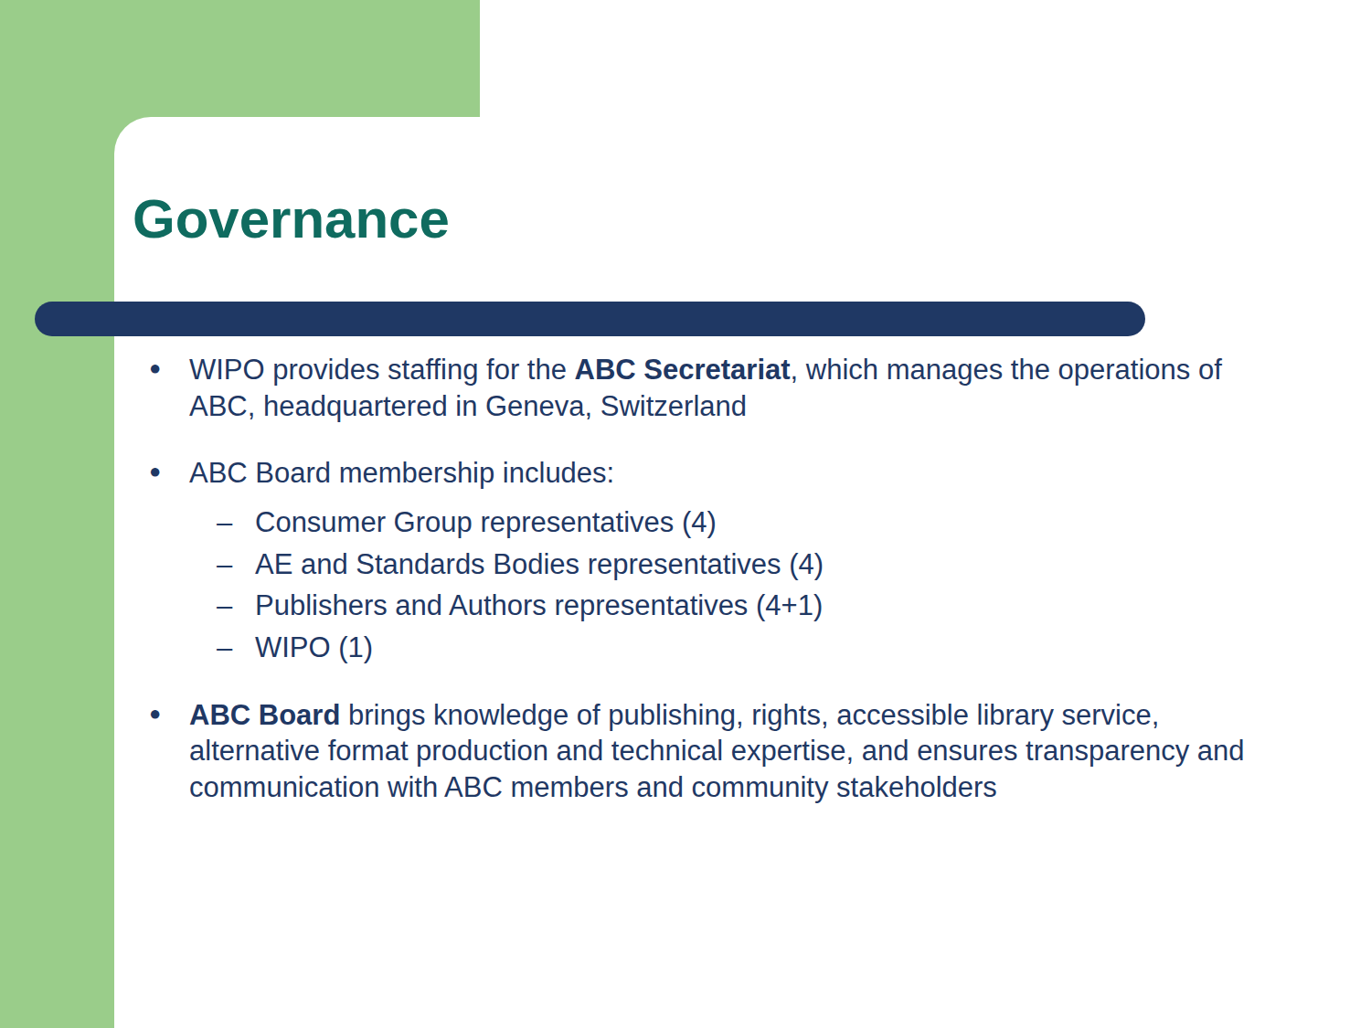Governance
WIPO provides staffing for the ABC Secretariat, which manages the operations of ABC, headquartered in Geneva, Switzerland
ABC Board membership includes:
Consumer Group representatives (4)
AE and Standards Bodies representatives (4)
Publishers and Authors representatives (4+1)
WIPO (1)
ABC Board brings knowledge of publishing, rights, accessible library service, alternative format production and technical expertise, and ensures transparency and communication with ABC members and community stakeholders